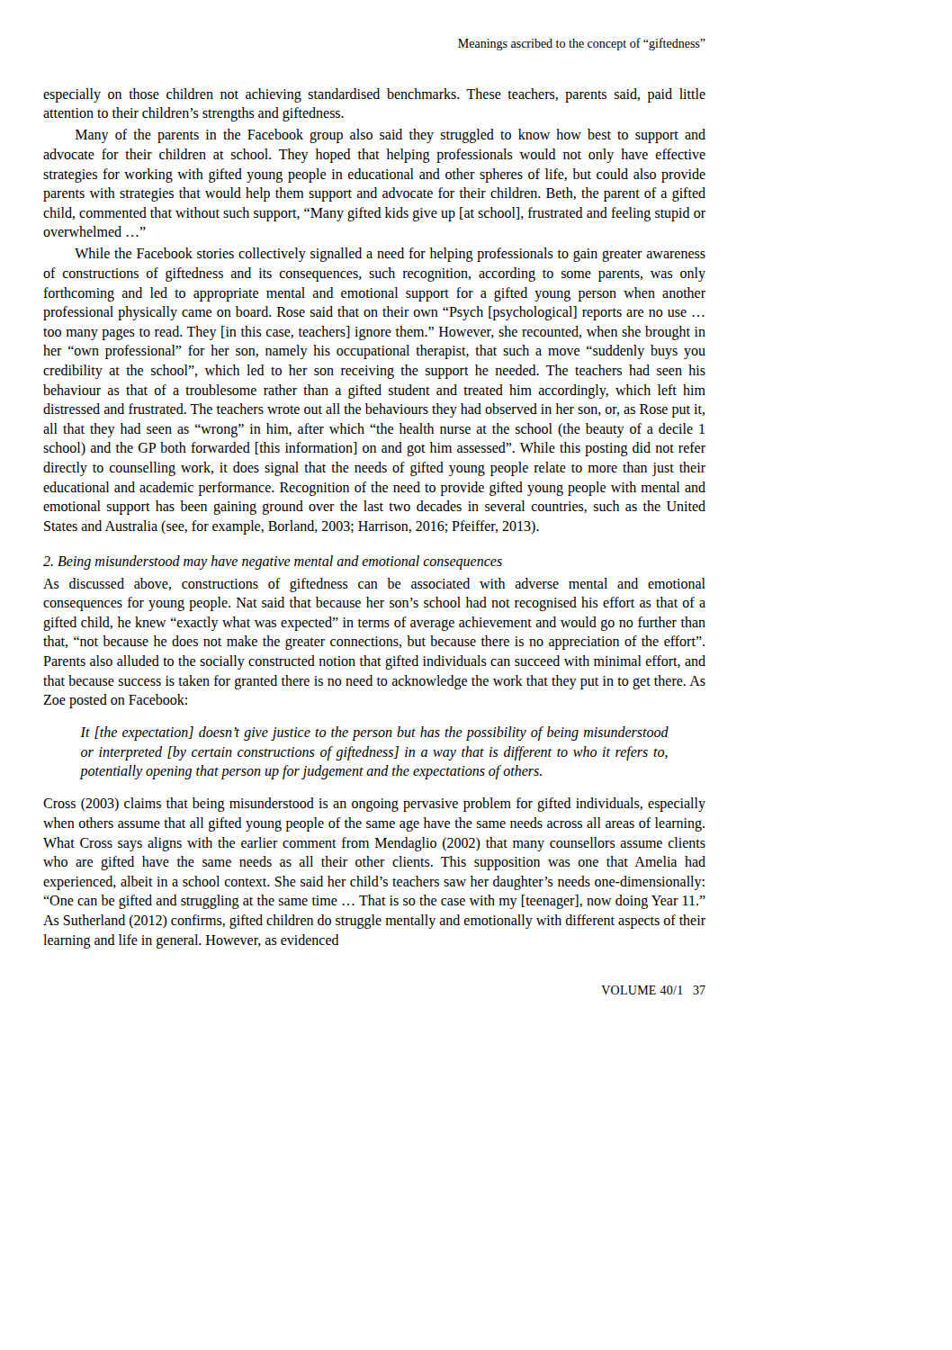Meanings ascribed to the concept of “giftedness”
especially on those children not achieving standardised benchmarks. These teachers, parents said, paid little attention to their children’s strengths and giftedness.
Many of the parents in the Facebook group also said they struggled to know how best to support and advocate for their children at school. They hoped that helping professionals would not only have effective strategies for working with gifted young people in educational and other spheres of life, but could also provide parents with strategies that would help them support and advocate for their children. Beth, the parent of a gifted child, commented that without such support, “Many gifted kids give up [at school], frustrated and feeling stupid or overwhelmed …”
While the Facebook stories collectively signalled a need for helping professionals to gain greater awareness of constructions of giftedness and its consequences, such recognition, according to some parents, was only forthcoming and led to appropriate mental and emotional support for a gifted young person when another professional physically came on board. Rose said that on their own “Psych [psychological] reports are no use … too many pages to read. They [in this case, teachers] ignore them.” However, she recounted, when she brought in her “own professional” for her son, namely his occupational therapist, that such a move “suddenly buys you credibility at the school”, which led to her son receiving the support he needed. The teachers had seen his behaviour as that of a troublesome rather than a gifted student and treated him accordingly, which left him distressed and frustrated. The teachers wrote out all the behaviours they had observed in her son, or, as Rose put it, all that they had seen as “wrong” in him, after which “the health nurse at the school (the beauty of a decile 1 school) and the GP both forwarded [this information] on and got him assessed”. While this posting did not refer directly to counselling work, it does signal that the needs of gifted young people relate to more than just their educational and academic performance. Recognition of the need to provide gifted young people with mental and emotional support has been gaining ground over the last two decades in several countries, such as the United States and Australia (see, for example, Borland, 2003; Harrison, 2016; Pfeiffer, 2013).
2. Being misunderstood may have negative mental and emotional consequences
As discussed above, constructions of giftedness can be associated with adverse mental and emotional consequences for young people. Nat said that because her son’s school had not recognised his effort as that of a gifted child, he knew “exactly what was expected” in terms of average achievement and would go no further than that, “not because he does not make the greater connections, but because there is no appreciation of the effort”. Parents also alluded to the socially constructed notion that gifted individuals can succeed with minimal effort, and that because success is taken for granted there is no need to acknowledge the work that they put in to get there. As Zoe posted on Facebook:
It [the expectation] doesn’t give justice to the person but has the possibility of being misunderstood or interpreted [by certain constructions of giftedness] in a way that is different to who it refers to, potentially opening that person up for judgement and the expectations of others.
Cross (2003) claims that being misunderstood is an ongoing pervasive problem for gifted individuals, especially when others assume that all gifted young people of the same age have the same needs across all areas of learning. What Cross says aligns with the earlier comment from Mendaglio (2002) that many counsellors assume clients who are gifted have the same needs as all their other clients. This supposition was one that Amelia had experienced, albeit in a school context. She said her child’s teachers saw her daughter’s needs one-dimensionally: “One can be gifted and struggling at the same time … That is so the case with my [teenager], now doing Year 11.” As Sutherland (2012) confirms, gifted children do struggle mentally and emotionally with different aspects of their learning and life in general. However, as evidenced
VOLUME 40/1 37